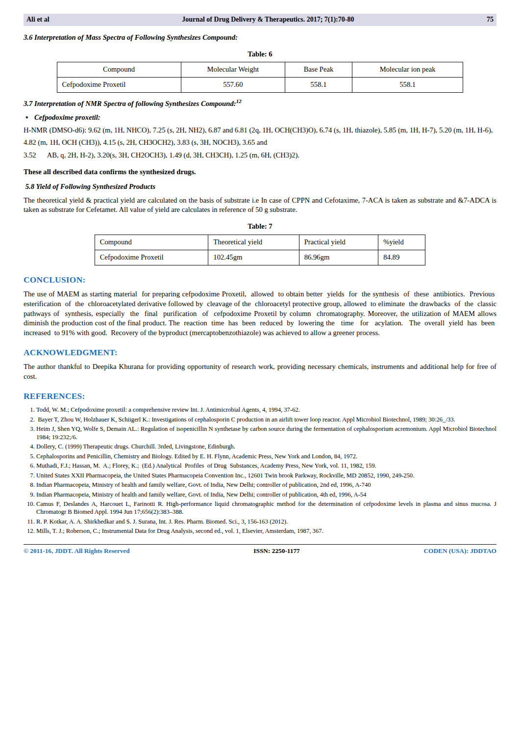Ali et al Journal of Drug Delivery & Therapeutics. 2017; 7(1):70-80 75
3.6 Interpretation of Mass Spectra of Following Synthesizes Compound:
Table: 6
| Compound | Molecular Weight | Base Peak | Molecular ion peak |
| Cefpodoxime Proxetil | 557.60 | 558.1 | 558.1 |
3.7 Interpretation of NMR Spectra of following Synthesizes Compound:12
Cefpodoxime proxetil:
H-NMR (DMSO-d6): 9.62 (m, 1H, NHCO), 7.25 (s, 2H, NH2), 6.87 and 6.81 (2q, 1H, OCH(CH3)O), 6.74 (s, 1H, thiazole), 5.85 (m, 1H, H-7), 5.20 (m, 1H, H-6),
4.82 (m, 1H, OCH (CH3)), 4.15 (s, 2H, CH3OCH2), 3.83 (s, 3H, NOCH3), 3.65 and
3.52 AB, q, 2H, H-2), 3.20(s, 3H, CH2OCH3), 1.49 (d, 3H, CH3CH), 1.25 (m, 6H, (CH3)2).
These all described data confirms the synthesized drugs.
5.8 Yield of Following Synthesized Products
The theoretical yield & practical yield are calculated on the basis of substrate i.e In case of CPPN and Cefotaxime, 7-ACA is taken as substrate and &7-ADCA is taken as substrate for Cefetamet. All value of yield are calculates in reference of 50 g substrate.
Table: 7
| Compound | Theoretical yield | Practical yield | %yield |
| Cefpodoxime Proxetil | 102.45gm | 86.96gm | 84.89 |
CONCLUSION:
The use of MAEM as starting material for preparing cefpodoxime Proxetil, allowed to obtain better yields for the synthesis of these antibiotics. Previous esterification of the chloroacetylated derivative followed by cleavage of the chloroacetyl protective group, allowed to eliminate the drawbacks of the classic pathways of synthesis, especially the final purification of cefpodoxime Proxetil by column chromatography. Moreover, the utilization of MAEM allows diminish the production cost of the final product. The reaction time has been reduced by lowering the time for acylation. The overall yield has been increased to 91% with good. Recovery of the byproduct (mercaptobenzothiazole) was achieved to allow a greener process.
ACKNOWLEDGMENT:
The author thankful to Deepika Khurana for providing opportunity of research work, providing necessary chemicals, instruments and additional help for free of cost.
REFERENCES:
Todd, W. M.; Cefpodoxime proxetil: a comprehensive review Int. J. Antimicrobial Agents, 4, 1994, 37-62.
Bayer T, Zhou W, Holzhauer K, Schiigerl K.: Investigations of cephalosporin C production in an airlift tower loop reactor. Appl Microbiol Biotechnol, 1989; 30:26_/33.
Heim J, Shen YQ, Wolfe S, Demain AL.: Regulation of isopenicillin N synthetase by carbon source during the fermentation of cephalosporium acremonium. Appl Microbiol Biotechnol 1984; 19:232;/6.
Dollery, C. (1999) Therapeutic drugs. Churchill. 3rded, Livingstone, Edinburgh.
Cephalosporins and Penicillin, Chemistry and Biology. Edited by E. H. Flynn, Academic Press, New York and London, 84, 1972.
Muthadi, F.J.; Hassan, M. A.; Florey, K.; (Ed.) Analytical Profiles of Drug Substances, Academy Press, New York, vol. 11, 1982, 159.
United States XXII Pharmacopeia, the United States Pharmacopeia Convention Inc., 12601 Twin brook Parkway, Rockville, MD 20852, 1990, 249-250.
Indian Pharmacopeia, Ministry of health and family welfare, Govt. of India, New Delhi; controller of publication, 2nd ed, 1996, A-740
Indian Pharmacopeia, Ministry of health and family welfare, Govt. of India, New Delhi; controller of publication, 4th ed, 1996, A-54
Camus F, Deslandes A, Harcouet L, Farinotti R. High-performance liquid chromatographic method for the determination of cefpodoxime levels in plasma and sinus mucosa. J Chromatogr B Biomed Appl. 1994 Jun 17;656(2):383–388.
R. P. Kotkar, A. A. Shirkhedkar and S. J. Surana, Int. J. Res. Pharm. Biomed. Sci., 3, 156-163 (2012).
Mills, T. J.; Roberson, C.; Instrumental Data for Drug Analysis, second ed., vol. 1, Elsevier, Amsterdam, 1987, 367.
© 2011-16, JDDT. All Rights Reserved ISSN: 2250-1177 CODEN (USA): JDDTAO